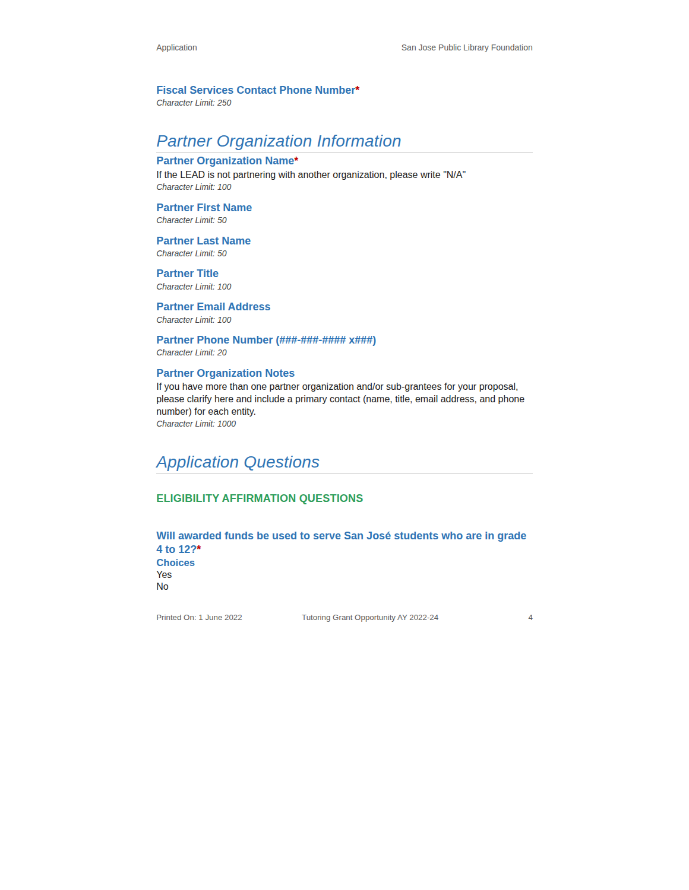Application
San Jose Public Library Foundation
Fiscal Services Contact Phone Number*
Character Limit: 250
Partner Organization Information
Partner Organization Name*
If the LEAD is not partnering with another organization, please write "N/A"
Character Limit: 100
Partner First Name
Character Limit: 50
Partner Last Name
Character Limit: 50
Partner Title
Character Limit: 100
Partner Email Address
Character Limit: 100
Partner Phone Number (###-###-#### x###)
Character Limit: 20
Partner Organization Notes
If you have more than one partner organization and/or sub-grantees for your proposal, please clarify here and include a primary contact (name, title, email address, and phone number) for each entity.
Character Limit: 1000
Application Questions
ELIGIBILITY AFFIRMATION QUESTIONS
Will awarded funds be used to serve San José students who are in grade 4 to 12?*
Choices
Yes
No
Printed On: 1 June 2022
Tutoring Grant Opportunity AY 2022-24
4